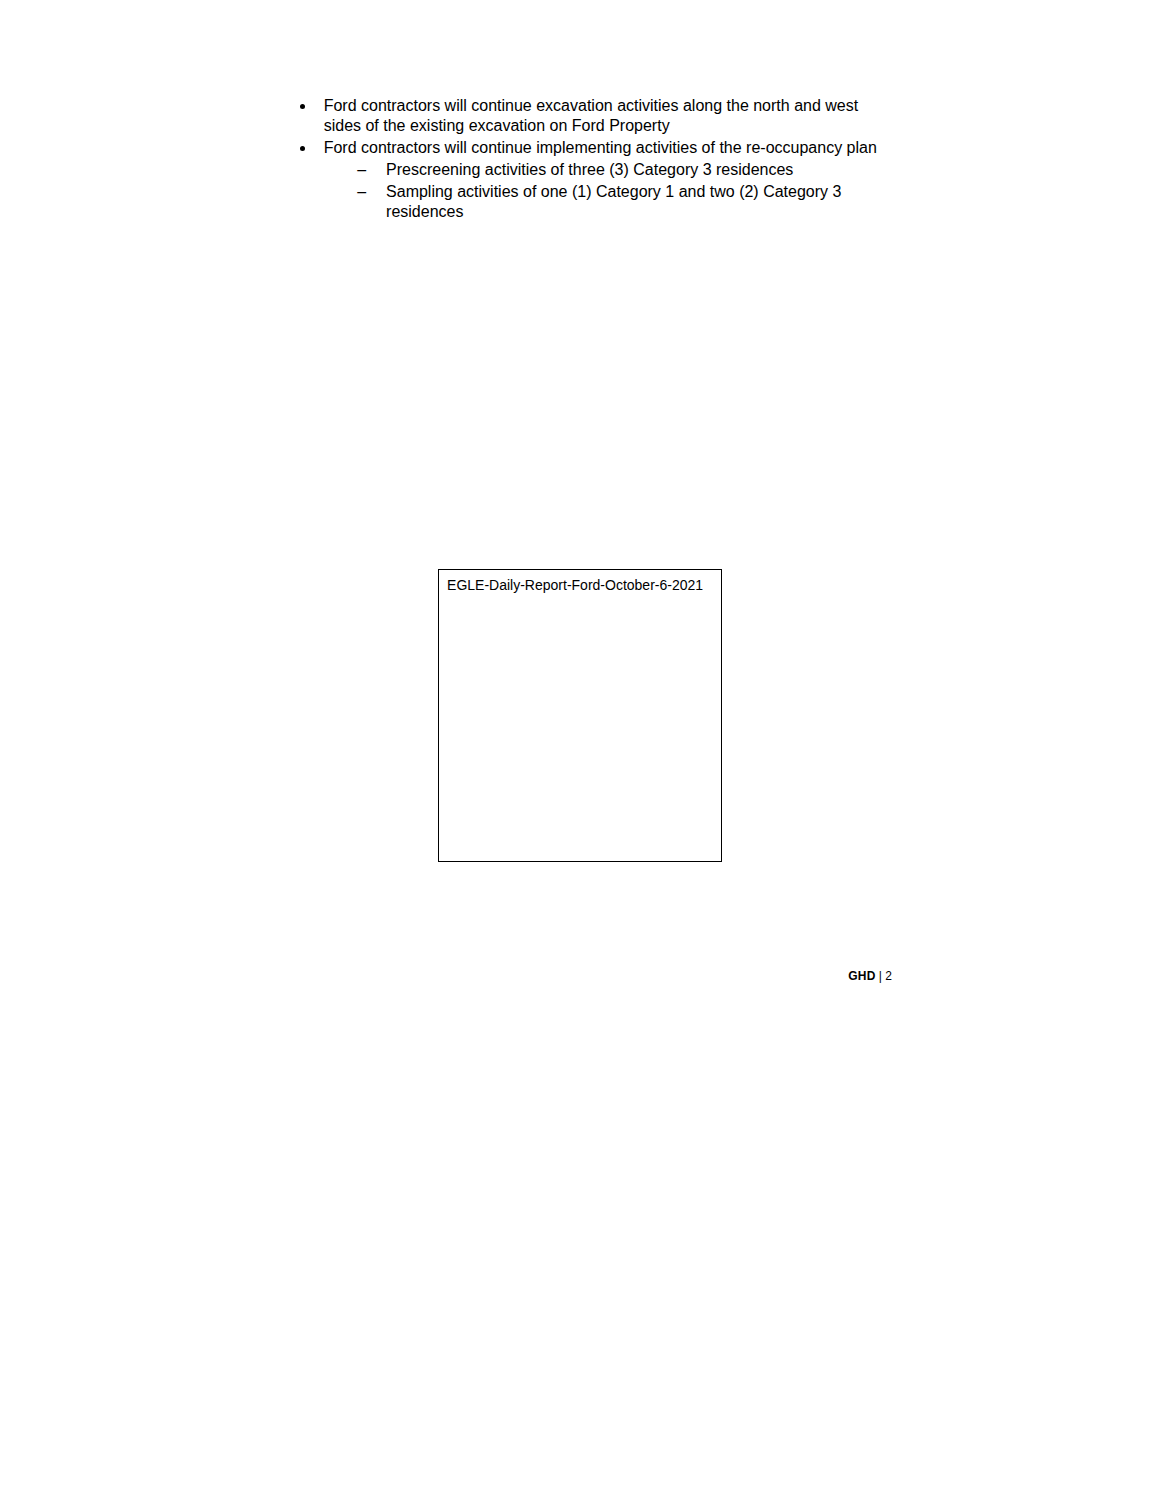Ford contractors will continue excavation activities along the north and west sides of the existing excavation on Ford Property
Ford contractors will continue implementing activities of the re-occupancy plan
Prescreening activities of three (3) Category 3 residences
Sampling activities of one (1) Category 1 and two (2) Category 3 residences
EGLE-Daily-Report-Ford-October-6-2021
GHD | 2